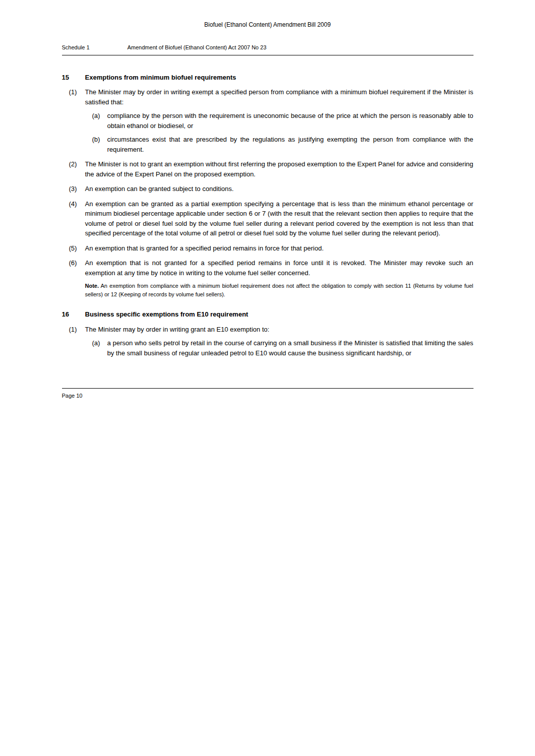Biofuel (Ethanol Content) Amendment Bill 2009
Schedule 1 Amendment of Biofuel (Ethanol Content) Act 2007 No 23
15 Exemptions from minimum biofuel requirements
(1)
The Minister may by order in writing exempt a specified person from compliance with a minimum biofuel requirement if the Minister is satisfied that:
(a) compliance by the person with the requirement is uneconomic because of the price at which the person is reasonably able to obtain ethanol or biodiesel, or
(b) circumstances exist that are prescribed by the regulations as justifying exempting the person from compliance with the requirement.
(2)
The Minister is not to grant an exemption without first referring the proposed exemption to the Expert Panel for advice and considering the advice of the Expert Panel on the proposed exemption.
(3)
An exemption can be granted subject to conditions.
(4)
An exemption can be granted as a partial exemption specifying a percentage that is less than the minimum ethanol percentage or minimum biodiesel percentage applicable under section 6 or 7 (with the result that the relevant section then applies to require that the volume of petrol or diesel fuel sold by the volume fuel seller during a relevant period covered by the exemption is not less than that specified percentage of the total volume of all petrol or diesel fuel sold by the volume fuel seller during the relevant period).
(5)
An exemption that is granted for a specified period remains in force for that period.
(6)
An exemption that is not granted for a specified period remains in force until it is revoked. The Minister may revoke such an exemption at any time by notice in writing to the volume fuel seller concerned.
Note. An exemption from compliance with a minimum biofuel requirement does not affect the obligation to comply with section 11 (Returns by volume fuel sellers) or 12 (Keeping of records by volume fuel sellers).
16 Business specific exemptions from E10 requirement
(1)
The Minister may by order in writing grant an E10 exemption to:
(a) a person who sells petrol by retail in the course of carrying on a small business if the Minister is satisfied that limiting the sales by the small business of regular unleaded petrol to E10 would cause the business significant hardship, or
Page 10